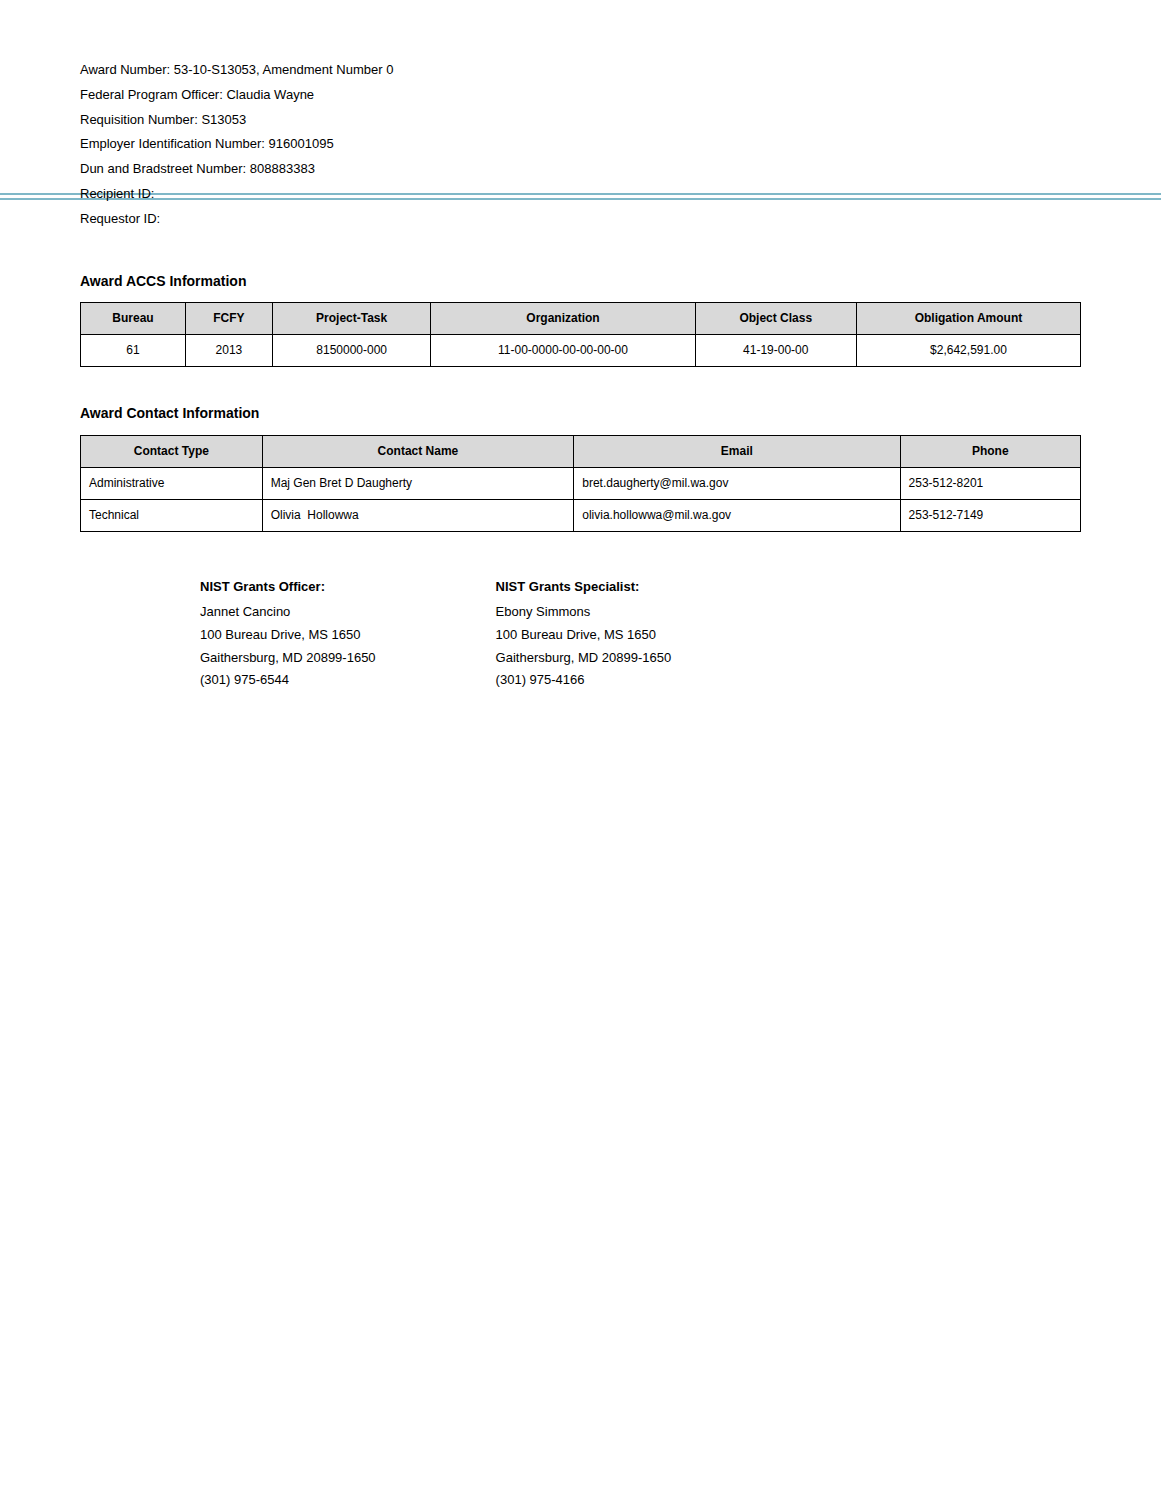Award Number: 53-10-S13053, Amendment Number 0
Federal Program Officer: Claudia Wayne
Requisition Number: S13053
Employer Identification Number: 916001095
Dun and Bradstreet Number: 808883383
Recipient ID:
Requestor ID:
Award ACCS Information
| Bureau | FCFY | Project-Task | Organization | Object Class | Obligation Amount |
| --- | --- | --- | --- | --- | --- |
| 61 | 2013 | 8150000-000 | 11-00-0000-00-00-00-00 | 41-19-00-00 | $2,642,591.00 |
Award Contact Information
| Contact Type | Contact Name | Email | Phone |
| --- | --- | --- | --- |
| Administrative | Maj Gen Bret D Daugherty | bret.daugherty@mil.wa.gov | 253-512-8201 |
| Technical | Olivia Hollowwa | olivia.hollowwa@mil.wa.gov | 253-512-7149 |
NIST Grants Officer:
Jannet Cancino
100 Bureau Drive, MS 1650
Gaithersburg, MD 20899-1650
(301) 975-6544
NIST Grants Specialist:
Ebony Simmons
100 Bureau Drive, MS 1650
Gaithersburg, MD 20899-1650
(301) 975-4166